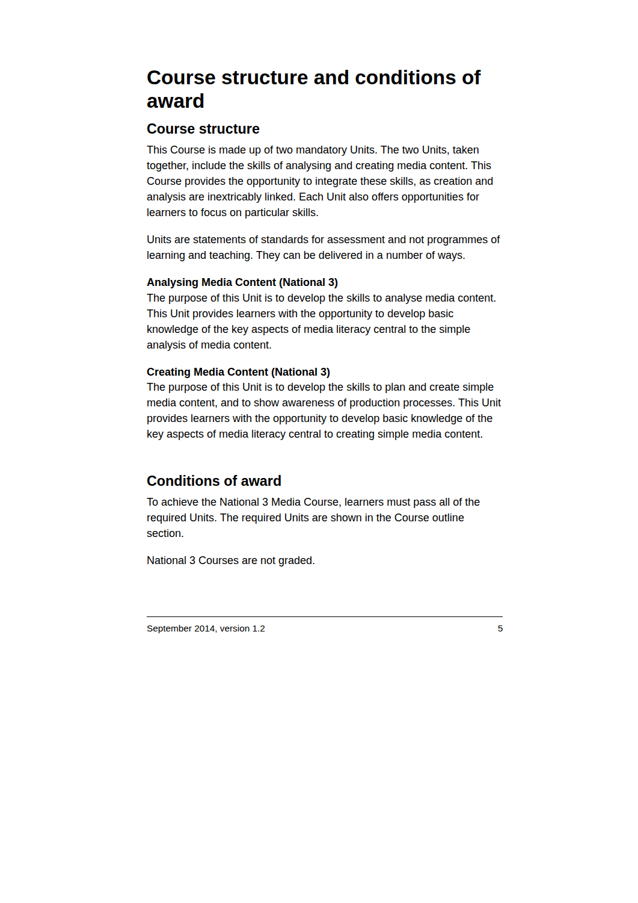Course structure and conditions of award
Course structure
This Course is made up of two mandatory Units. The two Units, taken together, include the skills of analysing and creating media content. This Course provides the opportunity to integrate these skills, as creation and analysis are inextricably linked. Each Unit also offers opportunities for learners to focus on particular skills.
Units are statements of standards for assessment and not programmes of learning and teaching. They can be delivered in a number of ways.
Analysing Media Content (National 3)
The purpose of this Unit is to develop the skills to analyse media content. This Unit provides learners with the opportunity to develop basic knowledge of the key aspects of media literacy central to the simple analysis of media content.
Creating Media Content (National 3)
The purpose of this Unit is to develop the skills to plan and create simple media content, and to show awareness of production processes. This Unit provides learners with the opportunity to develop basic knowledge of the key aspects of media literacy central to creating simple media content.
Conditions of award
To achieve the National 3 Media Course, learners must pass all of the required Units. The required Units are shown in the Course outline section.
National 3 Courses are not graded.
September 2014, version 1.2 5